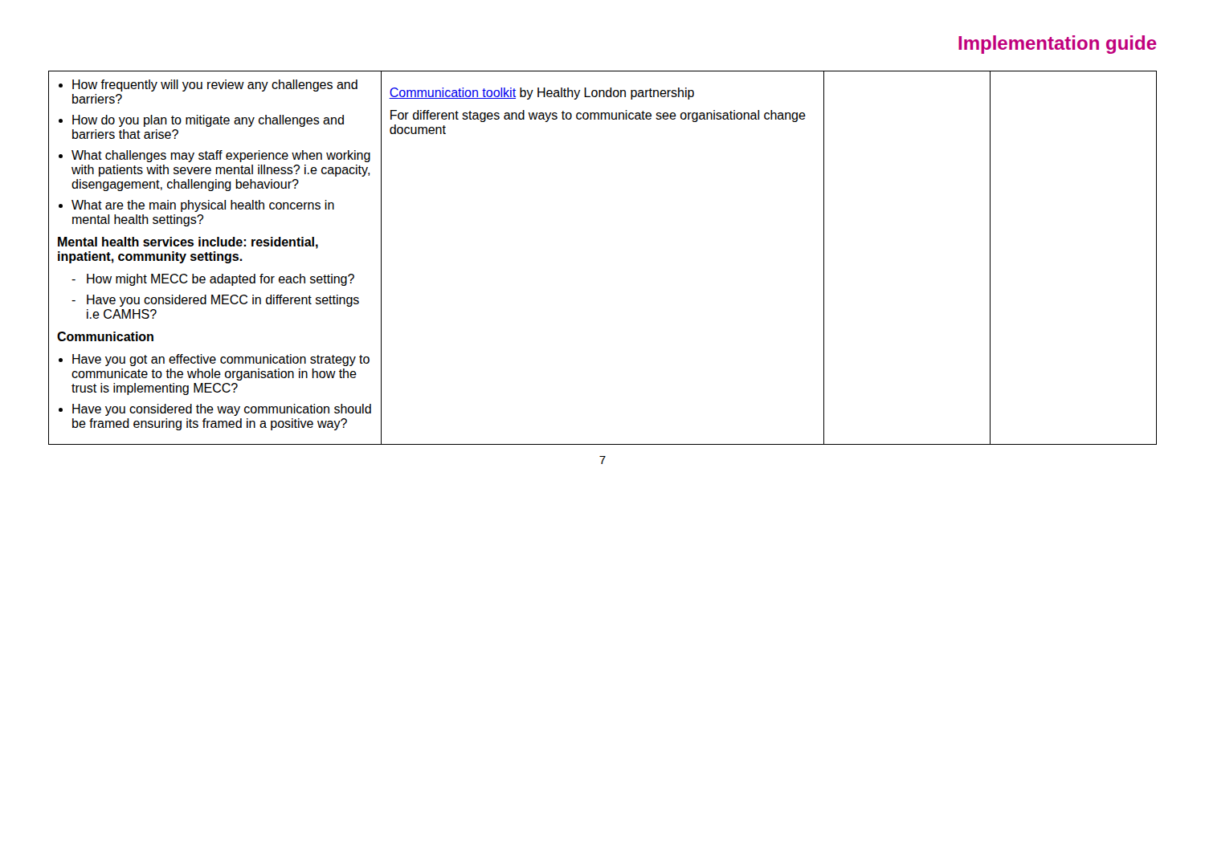Implementation guide
| How frequently will you review any challenges and barriers? How do you plan to mitigate any challenges and barriers that arise? What challenges may staff experience when working with patients with severe mental illness? i.e capacity, disengagement, challenging behaviour? What are the main physical health concerns in mental health settings? Mental health services include: residential, inpatient, community settings. How might MECC be adapted for each setting? Have you considered MECC in different settings i.e CAMHS? Communication Have you got an effective communication strategy to communicate to the whole organisation in how the trust is implementing MECC? Have you considered the way communication should be framed ensuring its framed in a positive way? | Communication toolkit by Healthy London partnership For different stages and ways to communicate see organisational change document | | |
7